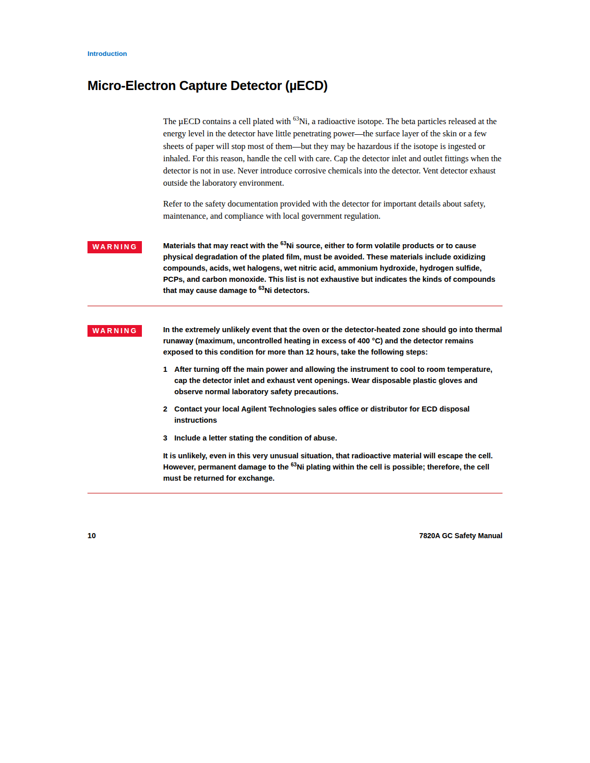Introduction
Micro-Electron Capture Detector (µECD)
The µECD contains a cell plated with 63Ni, a radioactive isotope. The beta particles released at the energy level in the detector have little penetrating power—the surface layer of the skin or a few sheets of paper will stop most of them—but they may be hazardous if the isotope is ingested or inhaled. For this reason, handle the cell with care. Cap the detector inlet and outlet fittings when the detector is not in use. Never introduce corrosive chemicals into the detector. Vent detector exhaust outside the laboratory environment.
Refer to the safety documentation provided with the detector for important details about safety, maintenance, and compliance with local government regulation.
WARNING
Materials that may react with the 63Ni source, either to form volatile products or to cause physical degradation of the plated film, must be avoided. These materials include oxidizing compounds, acids, wet halogens, wet nitric acid, ammonium hydroxide, hydrogen sulfide, PCPs, and carbon monoxide. This list is not exhaustive but indicates the kinds of compounds that may cause damage to 63Ni detectors.
WARNING
In the extremely unlikely event that the oven or the detector-heated zone should go into thermal runaway (maximum, uncontrolled heating in excess of 400 °C) and the detector remains exposed to this condition for more than 12 hours, take the following steps:
After turning off the main power and allowing the instrument to cool to room temperature, cap the detector inlet and exhaust vent openings. Wear disposable plastic gloves and observe normal laboratory safety precautions.
Contact your local Agilent Technologies sales office or distributor for ECD disposal instructions
Include a letter stating the condition of abuse.
It is unlikely, even in this very unusual situation, that radioactive material will escape the cell. However, permanent damage to the 63Ni plating within the cell is possible; therefore, the cell must be returned for exchange.
10 7820A GC Safety Manual